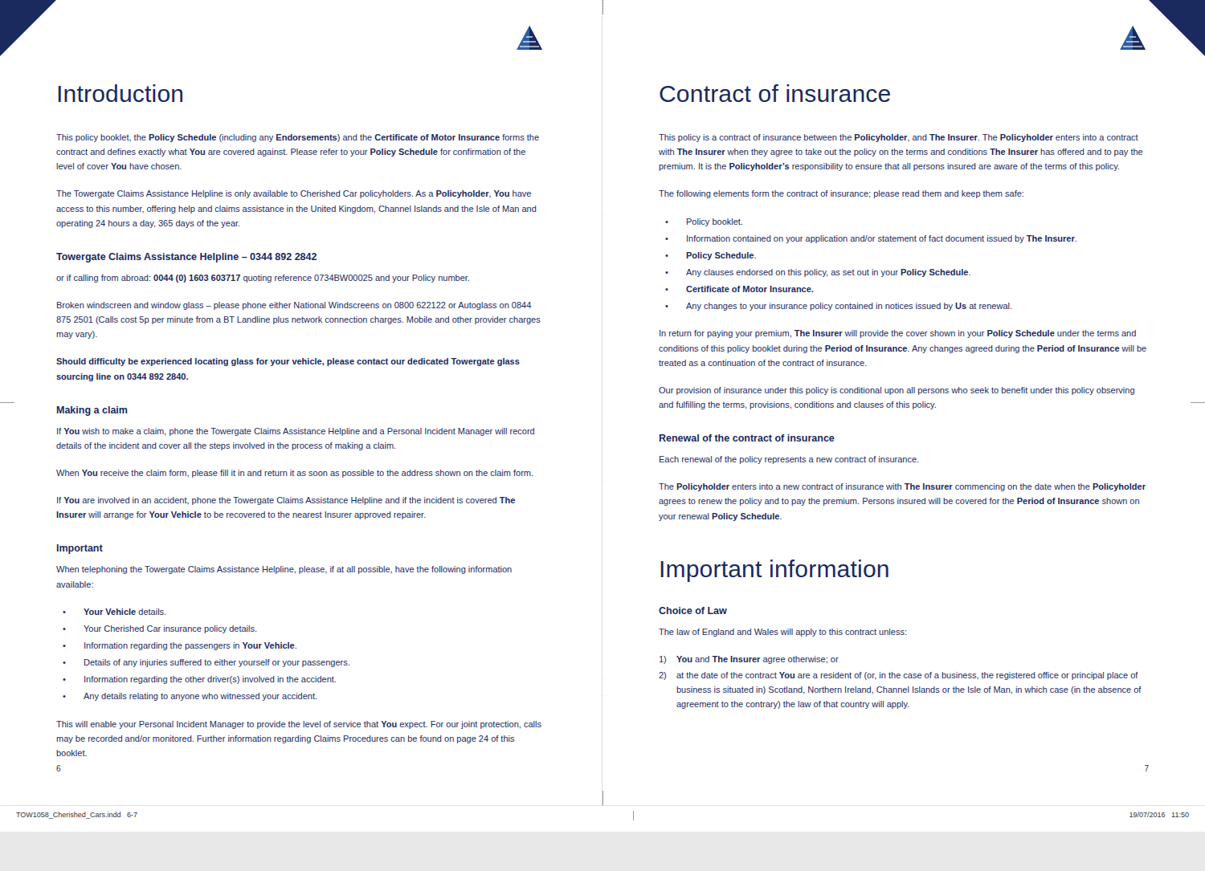Introduction
This policy booklet, the Policy Schedule (including any Endorsements) and the Certificate of Motor Insurance forms the contract and defines exactly what You are covered against. Please refer to your Policy Schedule for confirmation of the level of cover You have chosen.
The Towergate Claims Assistance Helpline is only available to Cherished Car policyholders. As a Policyholder, You have access to this number, offering help and claims assistance in the United Kingdom, Channel Islands and the Isle of Man and operating 24 hours a day, 365 days of the year.
Towergate Claims Assistance Helpline – 0344 892 2842
or if calling from abroad: 0044 (0) 1603 603717 quoting reference 0734BW00025 and your Policy number.
Broken windscreen and window glass – please phone either National Windscreens on 0800 622122 or Autoglass on 0844 875 2501 (Calls cost 5p per minute from a BT Landline plus network connection charges. Mobile and other provider charges may vary).
Should difficulty be experienced locating glass for your vehicle, please contact our dedicated Towergate glass sourcing line on 0344 892 2840.
Making a claim
If You wish to make a claim, phone the Towergate Claims Assistance Helpline and a Personal Incident Manager will record details of the incident and cover all the steps involved in the process of making a claim.
When You receive the claim form, please fill it in and return it as soon as possible to the address shown on the claim form.
If You are involved in an accident, phone the Towergate Claims Assistance Helpline and if the incident is covered The Insurer will arrange for Your Vehicle to be recovered to the nearest Insurer approved repairer.
Important
When telephoning the Towergate Claims Assistance Helpline, please, if at all possible, have the following information available:
Your Vehicle details.
Your Cherished Car insurance policy details.
Information regarding the passengers in Your Vehicle.
Details of any injuries suffered to either yourself or your passengers.
Information regarding the other driver(s) involved in the accident.
Any details relating to anyone who witnessed your accident.
This will enable your Personal Incident Manager to provide the level of service that You expect. For our joint protection, calls may be recorded and/or monitored. Further information regarding Claims Procedures can be found on page 24 of this booklet.
6
Contract of insurance
This policy is a contract of insurance between the Policyholder, and The Insurer. The Policyholder enters into a contract with The Insurer when they agree to take out the policy on the terms and conditions The Insurer has offered and to pay the premium. It is the Policyholder’s responsibility to ensure that all persons insured are aware of the terms of this policy.
The following elements form the contract of insurance; please read them and keep them safe:
Policy booklet.
Information contained on your application and/or statement of fact document issued by The Insurer.
Policy Schedule.
Any clauses endorsed on this policy, as set out in your Policy Schedule.
Certificate of Motor Insurance.
Any changes to your insurance policy contained in notices issued by Us at renewal.
In return for paying your premium, The Insurer will provide the cover shown in your Policy Schedule under the terms and conditions of this policy booklet during the Period of Insurance. Any changes agreed during the Period of Insurance will be treated as a continuation of the contract of insurance.
Our provision of insurance under this policy is conditional upon all persons who seek to benefit under this policy observing and fulfilling the terms, provisions, conditions and clauses of this policy.
Renewal of the contract of insurance
Each renewal of the policy represents a new contract of insurance.
The Policyholder enters into a new contract of insurance with The Insurer commencing on the date when the Policyholder agrees to renew the policy and to pay the premium. Persons insured will be covered for the Period of Insurance shown on your renewal Policy Schedule.
Important information
Choice of Law
The law of England and Wales will apply to this contract unless:
1)
You and The Insurer agree otherwise; or
2)
at the date of the contract You are a resident of (or, in the case of a business, the registered office or principal place of business is situated in) Scotland, Northern Ireland, Channel Islands or the Isle of Man, in which case (in the absence of agreement to the contrary) the law of that country will apply.
7
TOW1058_Cherished_Cars.indd 6-7 19/07/2016 11:50